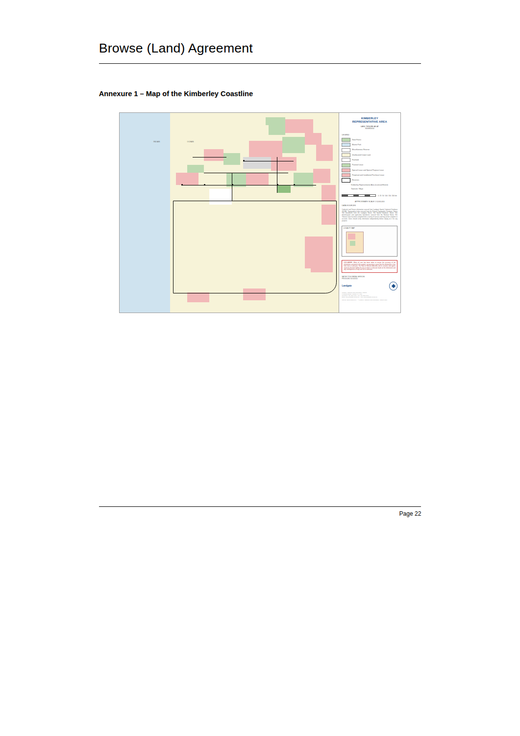Browse (Land) Agreement
Annexure 1 – Map of the Kimberley Coastline
INDIAN
OCEAN
KIMBERLEY
REPRESENTATIVE AREA
LAND TENURE AS AT
31/08/2010
LEGEND
State Forest
Marine Park
Miscellaneous Reserve
Unallocated Crown Land
Freehold
Pastoral Lease
Special Lease and Special Purpose Lease
Perpetual and Conditional Purchase Lease
Reserves
Kimberley Representative Area (Licensed Extent)
Townsite / Major
0 25 50 100 150 200 km
APPROXIMATE SCALE 1:3,000,000
DATA SOURCES
Cadastral and Tenure information sourced from Landgate Spatial Cadastral Database (SCDB). Topographical data sourced from the Primary Topographic Database. Native Title boundaries from the Landgate Native Title Spatial Database. Native Title determination and application boundaries sourced from the National Native Title Tribunal. Data has been compiled from a variety of sources and may not be complete or accurate. Users should verify information independently before relying on it for any purpose.
LOCALITY MAP
DISCLAIMER: While all care has been taken to ensure the accuracy of the information contained in this product, no warranty is given that the information is free from error or omission. The State of Western Australia and its servants and agents expressly disclaim liability for any act done or omission made on the information and any consequences of any such act or omission.
NATIVE TITLE SPATIAL SERVICES
PRODUCED 31/10/2010
Landgate
Western Australian Land Information Authority
1 Midland Square, Midland, WA 6056
Telephone: (08) 9273 7373 Fax: (08) 9273 7666
Email: info@landgate.wa.gov.au Web: www.landgate.wa.gov.au
Map No: 2010/Kimberley/1 © Western Australian Land Information Authority 2010
Page 22